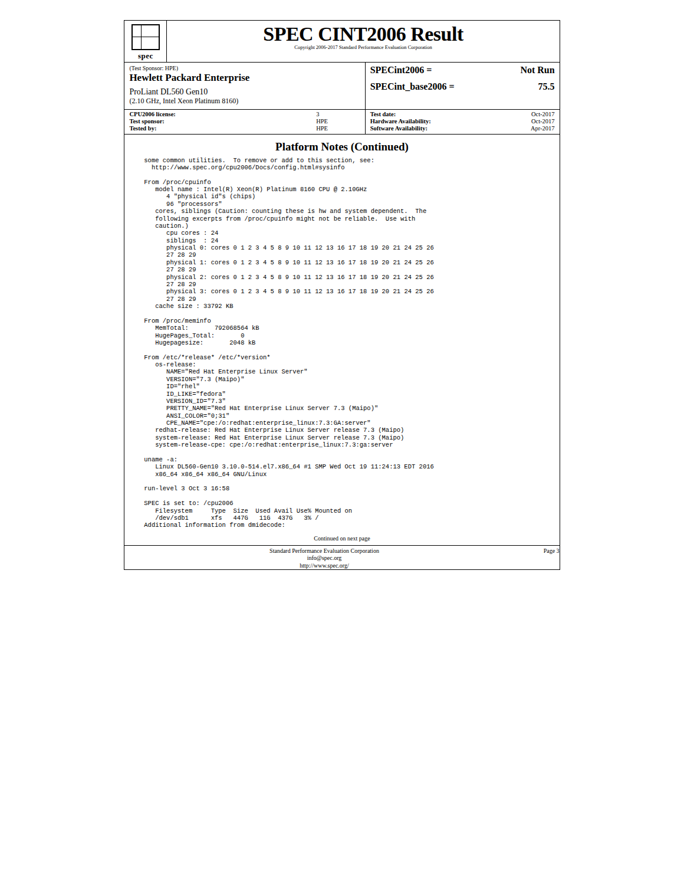spec
SPEC CINT2006 Result
Copyright 2006-2017 Standard Performance Evaluation Corporation
(Test Sponsor: HPE)
Hewlett Packard Enterprise
ProLiant DL560 Gen10
(2.10 GHz, Intel Xeon Platinum 8160)
SPECint2006 = Not Run
SPECint_base2006 = 75.5
| CPU2006 license: | 3 |
| Test sponsor: | HPE |
| Tested by: | HPE |
| Test date: | Oct-2017 |
| Hardware Availability: | Oct-2017 |
| Software Availability: | Apr-2017 |
Platform Notes (Continued)
   some common utilities.  To remove or add to this section, see:
     http://www.spec.org/cpu2006/Docs/config.html#sysinfo

   From /proc/cpuinfo
      model name : Intel(R) Xeon(R) Platinum 8160 CPU @ 2.10GHz
         4 "physical id"s (chips)
         96 "processors"
      cores, siblings (Caution: counting these is hw and system dependent.  The
      following excerpts from /proc/cpuinfo might not be reliable.  Use with
      caution.)
         cpu cores : 24
         siblings  : 24
         physical 0: cores 0 1 2 3 4 5 8 9 10 11 12 13 16 17 18 19 20 21 24 25 26
         27 28 29
         physical 1: cores 0 1 2 3 4 5 8 9 10 11 12 13 16 17 18 19 20 21 24 25 26
         27 28 29
         physical 2: cores 0 1 2 3 4 5 8 9 10 11 12 13 16 17 18 19 20 21 24 25 26
         27 28 29
         physical 3: cores 0 1 2 3 4 5 8 9 10 11 12 13 16 17 18 19 20 21 24 25 26
         27 28 29
      cache size : 33792 KB

   From /proc/meminfo
      MemTotal:       792068564 kB
      HugePages_Total:       0
      Hugepagesize:       2048 kB

   From /etc/*release* /etc/*version*
      os-release:
         NAME="Red Hat Enterprise Linux Server"
         VERSION="7.3 (Maipo)"
         ID="rhel"
         ID_LIKE="fedora"
         VERSION_ID="7.3"
         PRETTY_NAME="Red Hat Enterprise Linux Server 7.3 (Maipo)"
         ANSI_COLOR="0;31"
         CPE_NAME="cpe:/o:redhat:enterprise_linux:7.3:GA:server"
      redhat-release: Red Hat Enterprise Linux Server release 7.3 (Maipo)
      system-release: Red Hat Enterprise Linux Server release 7.3 (Maipo)
      system-release-cpe: cpe:/o:redhat:enterprise_linux:7.3:ga:server

   uname -a:
      Linux DL560-Gen10 3.10.0-514.el7.x86_64 #1 SMP Wed Oct 19 11:24:13 EDT 2016
      x86_64 x86_64 x86_64 GNU/Linux

   run-level 3 Oct 3 16:58

   SPEC is set to: /cpu2006
      Filesystem     Type  Size  Used Avail Use% Mounted on
      /dev/sdb1      xfs   447G   11G  437G   3% /
   Additional information from dmidecode:
Continued on next page
Standard Performance Evaluation Corporation
info@spec.org
http://www.spec.org/
Page 3